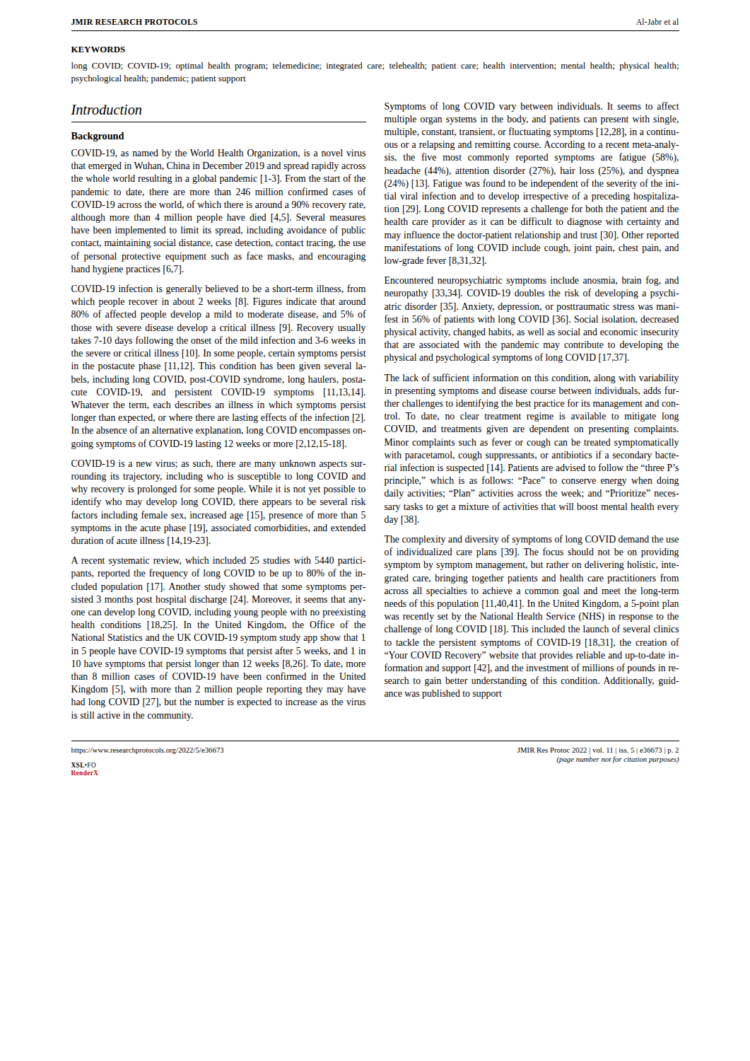JMIR Research Protocols Al-Jabr et al
KEYWORDS
long COVID; COVID-19; optimal health program; telemedicine; integrated care; telehealth; patient care; health intervention; mental health; physical health; psychological health; pandemic; patient support
Introduction
Background
COVID-19, as named by the World Health Organization, is a novel virus that emerged in Wuhan, China in December 2019 and spread rapidly across the whole world resulting in a global pandemic [1-3]. From the start of the pandemic to date, there are more than 246 million confirmed cases of COVID-19 across the world, of which there is around a 90% recovery rate, although more than 4 million people have died [4,5]. Several measures have been implemented to limit its spread, including avoidance of public contact, maintaining social distance, case detection, contact tracing, the use of personal protective equipment such as face masks, and encouraging hand hygiene practices [6,7].
COVID-19 infection is generally believed to be a short-term illness, from which people recover in about 2 weeks [8]. Figures indicate that around 80% of affected people develop a mild to moderate disease, and 5% of those with severe disease develop a critical illness [9]. Recovery usually takes 7-10 days following the onset of the mild infection and 3-6 weeks in the severe or critical illness [10]. In some people, certain symptoms persist in the postacute phase [11,12]. This condition has been given several labels, including long COVID, post-COVID syndrome, long haulers, postacute COVID-19, and persistent COVID-19 symptoms [11,13,14]. Whatever the term, each describes an illness in which symptoms persist longer than expected, or where there are lasting effects of the infection [2]. In the absence of an alternative explanation, long COVID encompasses ongoing symptoms of COVID-19 lasting 12 weeks or more [2,12,15-18].
COVID-19 is a new virus; as such, there are many unknown aspects surrounding its trajectory, including who is susceptible to long COVID and why recovery is prolonged for some people. While it is not yet possible to identify who may develop long COVID, there appears to be several risk factors including female sex, increased age [15], presence of more than 5 symptoms in the acute phase [19], associated comorbidities, and extended duration of acute illness [14,19-23].
A recent systematic review, which included 25 studies with 5440 participants, reported the frequency of long COVID to be up to 80% of the included population [17]. Another study showed that some symptoms persisted 3 months post hospital discharge [24]. Moreover, it seems that anyone can develop long COVID, including young people with no preexisting health conditions [18,25]. In the United Kingdom, the Office of the National Statistics and the UK COVID-19 symptom study app show that 1 in 5 people have COVID-19 symptoms that persist after 5 weeks, and 1 in 10 have symptoms that persist longer than 12 weeks [8,26]. To date, more than 8 million cases of COVID-19 have been confirmed in the United Kingdom [5], with more than 2 million people reporting they may have had long COVID [27], but the number is expected to increase as the virus is still active in the community.
Symptoms of long COVID vary between individuals. It seems to affect multiple organ systems in the body, and patients can present with single, multiple, constant, transient, or fluctuating symptoms [12,28], in a continuous or a relapsing and remitting course. According to a recent meta-analysis, the five most commonly reported symptoms are fatigue (58%), headache (44%), attention disorder (27%), hair loss (25%), and dyspnea (24%) [13]. Fatigue was found to be independent of the severity of the initial viral infection and to develop irrespective of a preceding hospitalization [29]. Long COVID represents a challenge for both the patient and the health care provider as it can be difficult to diagnose with certainty and may influence the doctor-patient relationship and trust [30]. Other reported manifestations of long COVID include cough, joint pain, chest pain, and low-grade fever [8,31,32].
Encountered neuropsychiatric symptoms include anosmia, brain fog, and neuropathy [33,34]. COVID-19 doubles the risk of developing a psychiatric disorder [35]. Anxiety, depression, or posttraumatic stress was manifest in 56% of patients with long COVID [36]. Social isolation, decreased physical activity, changed habits, as well as social and economic insecurity that are associated with the pandemic may contribute to developing the physical and psychological symptoms of long COVID [17,37].
The lack of sufficient information on this condition, along with variability in presenting symptoms and disease course between individuals, adds further challenges to identifying the best practice for its management and control. To date, no clear treatment regime is available to mitigate long COVID, and treatments given are dependent on presenting complaints. Minor complaints such as fever or cough can be treated symptomatically with paracetamol, cough suppressants, or antibiotics if a secondary bacterial infection is suspected [14]. Patients are advised to follow the “three P’s principle,” which is as follows: “Pace” to conserve energy when doing daily activities; “Plan” activities across the week; and “Prioritize” necessary tasks to get a mixture of activities that will boost mental health every day [38].
The complexity and diversity of symptoms of long COVID demand the use of individualized care plans [39]. The focus should not be on providing symptom by symptom management, but rather on delivering holistic, integrated care, bringing together patients and health care practitioners from across all specialties to achieve a common goal and meet the long-term needs of this population [11,40,41]. In the United Kingdom, a 5-point plan was recently set by the National Health Service (NHS) in response to the challenge of long COVID [18]. This included the launch of several clinics to tackle the persistent symptoms of COVID-19 [18,31], the creation of “Your COVID Recovery” website that provides reliable and up-to-date information and support [42], and the investment of millions of pounds in research to gain better understanding of this condition. Additionally, guidance was published to support
https://www.researchprotocols.org/2022/5/e36673
XSL•FO
RenderX
JMIR Res Protoc 2022 | vol. 11 | iss. 5 | e36673 | p. 2
(page number not for citation purposes)